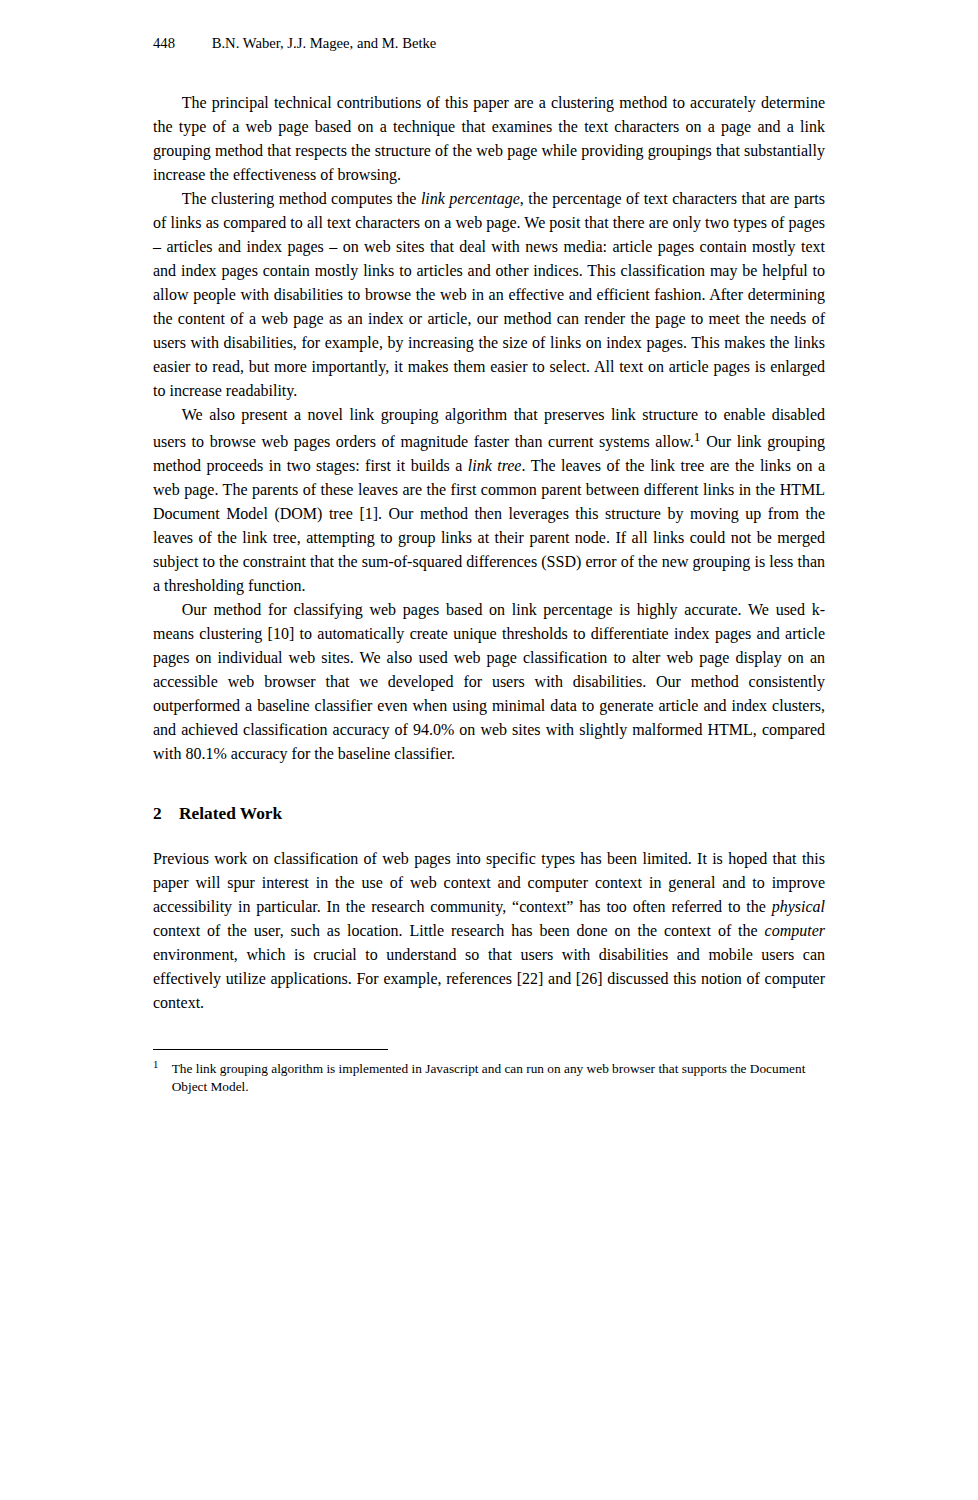448 B.N. Waber, J.J. Magee, and M. Betke
The principal technical contributions of this paper are a clustering method to accurately determine the type of a web page based on a technique that examines the text characters on a page and a link grouping method that respects the structure of the web page while providing groupings that substantially increase the effectiveness of browsing.
The clustering method computes the link percentage, the percentage of text characters that are parts of links as compared to all text characters on a web page. We posit that there are only two types of pages – articles and index pages – on web sites that deal with news media: article pages contain mostly text and index pages contain mostly links to articles and other indices. This classification may be helpful to allow people with disabilities to browse the web in an effective and efficient fashion. After determining the content of a web page as an index or article, our method can render the page to meet the needs of users with disabilities, for example, by increasing the size of links on index pages. This makes the links easier to read, but more importantly, it makes them easier to select. All text on article pages is enlarged to increase readability.
We also present a novel link grouping algorithm that preserves link structure to enable disabled users to browse web pages orders of magnitude faster than current systems allow.1 Our link grouping method proceeds in two stages: first it builds a link tree. The leaves of the link tree are the links on a web page. The parents of these leaves are the first common parent between different links in the HTML Document Model (DOM) tree [1]. Our method then leverages this structure by moving up from the leaves of the link tree, attempting to group links at their parent node. If all links could not be merged subject to the constraint that the sum-of-squared differences (SSD) error of the new grouping is less than a thresholding function.
Our method for classifying web pages based on link percentage is highly accurate. We used k-means clustering [10] to automatically create unique thresholds to differentiate index pages and article pages on individual web sites. We also used web page classification to alter web page display on an accessible web browser that we developed for users with disabilities. Our method consistently outperformed a baseline classifier even when using minimal data to generate article and index clusters, and achieved classification accuracy of 94.0% on web sites with slightly malformed HTML, compared with 80.1% accuracy for the baseline classifier.
2 Related Work
Previous work on classification of web pages into specific types has been limited. It is hoped that this paper will spur interest in the use of web context and computer context in general and to improve accessibility in particular. In the research community, “context” has too often referred to the physical context of the user, such as location. Little research has been done on the context of the computer environment, which is crucial to understand so that users with disabilities and mobile users can effectively utilize applications. For example, references [22] and [26] discussed this notion of computer context.
1 The link grouping algorithm is implemented in Javascript and can run on any web browser that supports the Document Object Model.